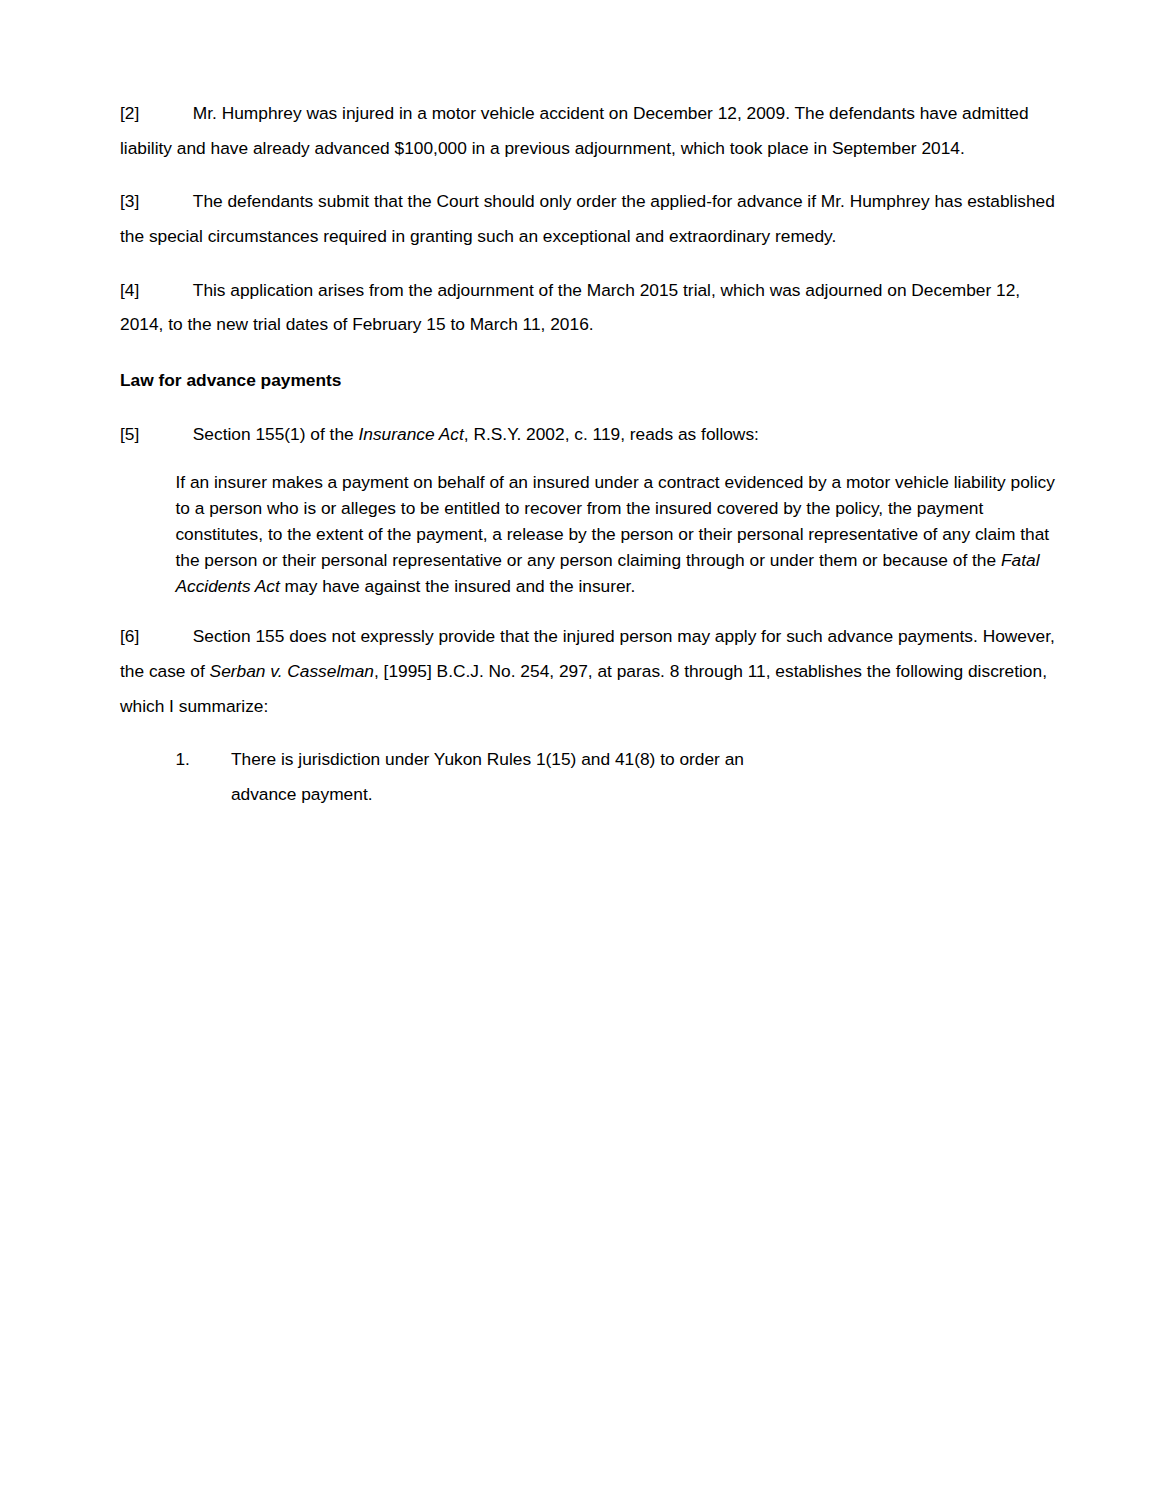[2] Mr. Humphrey was injured in a motor vehicle accident on December 12, 2009. The defendants have admitted liability and have already advanced $100,000 in a previous adjournment, which took place in September 2014.
[3] The defendants submit that the Court should only order the applied-for advance if Mr. Humphrey has established the special circumstances required in granting such an exceptional and extraordinary remedy.
[4] This application arises from the adjournment of the March 2015 trial, which was adjourned on December 12, 2014, to the new trial dates of February 15 to March 11, 2016.
Law for advance payments
[5] Section 155(1) of the Insurance Act, R.S.Y. 2002, c. 119, reads as follows:
If an insurer makes a payment on behalf of an insured under a contract evidenced by a motor vehicle liability policy to a person who is or alleges to be entitled to recover from the insured covered by the policy, the payment constitutes, to the extent of the payment, a release by the person or their personal representative of any claim that the person or their personal representative or any person claiming through or under them or because of the Fatal Accidents Act may have against the insured and the insurer.
[6] Section 155 does not expressly provide that the injured person may apply for such advance payments. However, the case of Serban v. Casselman, [1995] B.C.J. No. 254, 297, at paras. 8 through 11, establishes the following discretion, which I summarize:
1. There is jurisdiction under Yukon Rules 1(15) and 41(8) to order an advance payment.